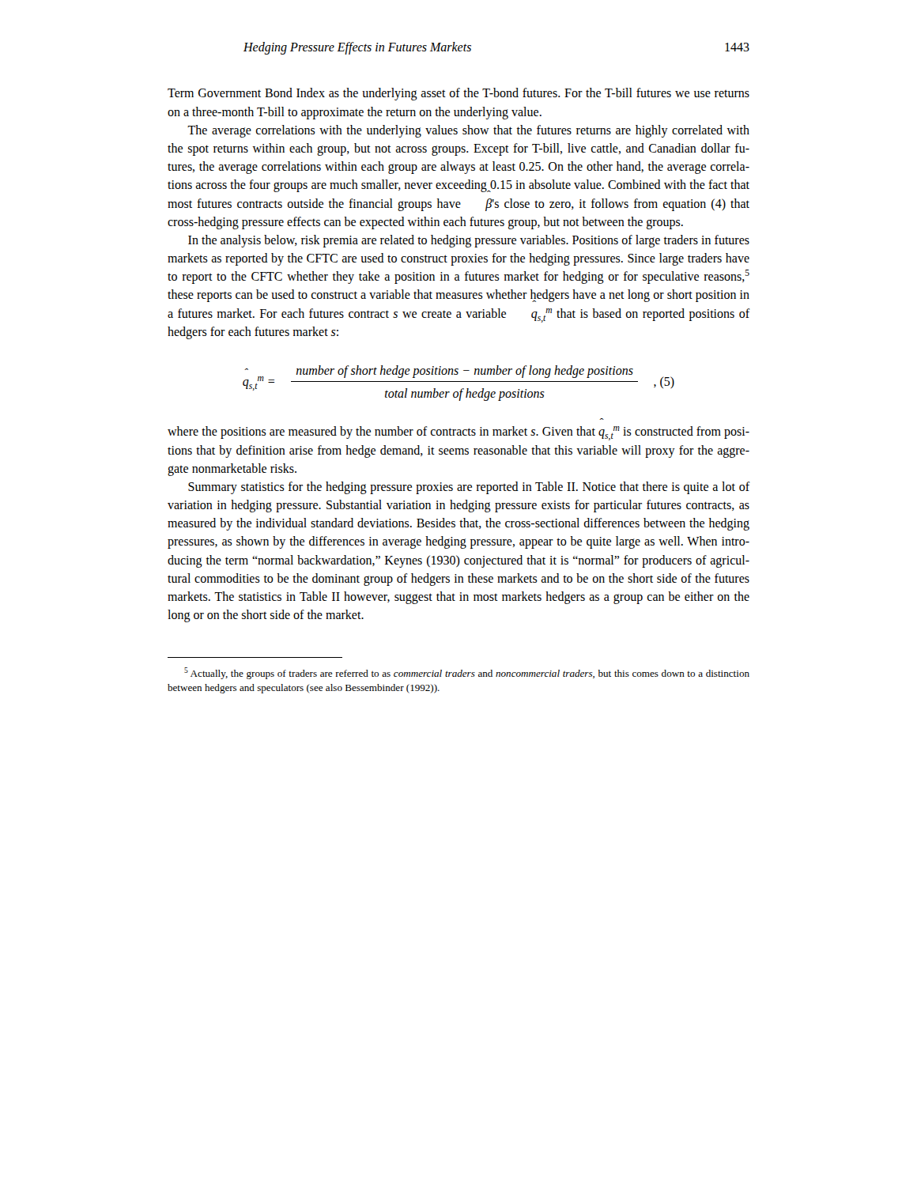Hedging Pressure Effects in Futures Markets 1443
Term Government Bond Index as the underlying asset of the T-bond futures. For the T-bill futures we use returns on a three-month T-bill to approximate the return on the underlying value.
The average correlations with the underlying values show that the futures returns are highly correlated with the spot returns within each group, but not across groups. Except for T-bill, live cattle, and Canadian dollar futures, the average correlations within each group are always at least 0.25. On the other hand, the average correlations across the four groups are much smaller, never exceeding 0.15 in absolute value. Combined with the fact that most futures contracts outside the financial groups have β's close to zero, it follows from equation (4) that cross-hedging pressure effects can be expected within each futures group, but not between the groups.
In the analysis below, risk premia are related to hedging pressure variables. Positions of large traders in futures markets as reported by the CFTC are used to construct proxies for the hedging pressures. Since large traders have to report to the CFTC whether they take a position in a futures market for hedging or for speculative reasons,5 these reports can be used to construct a variable that measures whether hedgers have a net long or short position in a futures market. For each futures contract s we create a variable qs,tm that is based on reported positions of hedgers for each futures market s:
qs,tm = number of short hedge positions − number of long hedge positions total number of hedge positions , (5)
where the positions are measured by the number of contracts in market s. Given that qs,tm is constructed from positions that by definition arise from hedge demand, it seems reasonable that this variable will proxy for the aggregate nonmarketable risks.
Summary statistics for the hedging pressure proxies are reported in Table II. Notice that there is quite a lot of variation in hedging pressure. Substantial variation in hedging pressure exists for particular futures contracts, as measured by the individual standard deviations. Besides that, the cross-sectional differences between the hedging pressures, as shown by the differences in average hedging pressure, appear to be quite large as well. When introducing the term “normal backwardation,” Keynes (1930) conjectured that it is “normal” for producers of agricultural commodities to be the dominant group of hedgers in these markets and to be on the short side of the futures markets. The statistics in Table II however, suggest that in most markets hedgers as a group can be either on the long or on the short side of the market.
5 Actually, the groups of traders are referred to as commercial traders and noncommercial traders, but this comes down to a distinction between hedgers and speculators (see also Bessembinder (1992)).